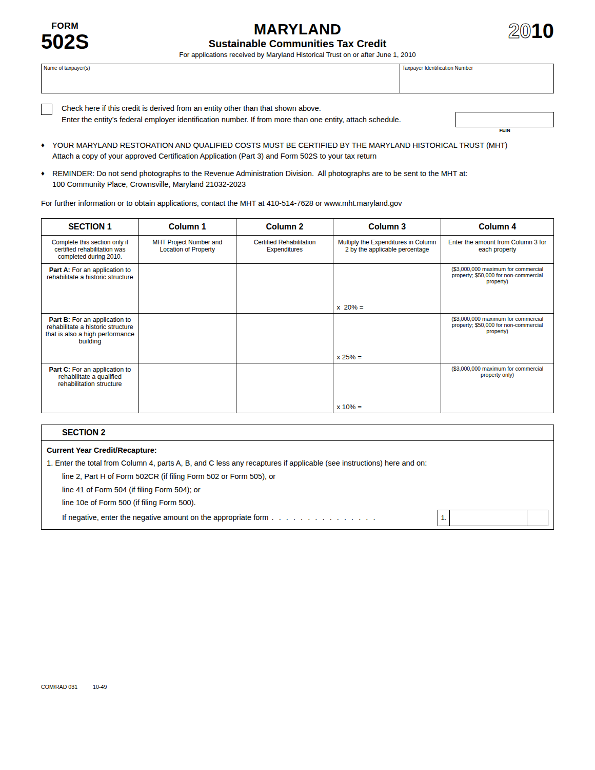FORM
502S
MARYLAND
Sustainable Communities Tax Credit
For applications received by Maryland Historical Trust on or after June 1, 2010
2010
| Name of taxpayer(s) | Taxpayer Identification Number |
Check here if this credit is derived from an entity other than that shown above.
Enter the entity’s federal employer identification number. If from more than one entity, attach schedule.
FEIN
♦
YOUR MARYLAND RESTORATION AND QUALIFIED COSTS MUST BE CERTIFIED BY THE MARYLAND HISTORICAL TRUST (MHT)
Attach a copy of your approved Certification Application (Part 3) and Form 502S to your tax return
♦
REMINDER: Do not send photographs to the Revenue Administration Division. All photographs are to be sent to the MHT at:
100 Community Place, Crownsville, Maryland 21032-2023
For further information or to obtain applications, contact the MHT at 410-514-7628 or www.mht.maryland.gov
| SECTION 1 | Column 1 | Column 2 | Column 3 | Column 4 |
| --- | --- | --- | --- | --- |
| Complete this section only if certified rehabilitation was completed during 2010. | MHT Project Number and Location of Property | Certified Rehabilitation Expenditures | Multiply the Expenditures in Column 2 by the applicable percentage | Enter the amount from Column 3 for each property |
| Part A: For an application to rehabilitate a historic structure | | | x 20% = | ($3,000,000 maximum for commercial property; $50,000 for non-commercial property) |
| Part B: For an application to rehabilitate a historic structure that is also a high performance building | | | x 25% = | ($3,000,000 maximum for commercial property; $50,000 for non-commercial property) |
| Part C: For an application to rehabilitate a qualified rehabilitation structure | | | x 10% = | ($3,000,000 maximum for commercial property only) |
| SECTION 2 |
| Current Year Credit/Recapture: 1. Enter the total from Column 4, parts A, B, and C less any recaptures if applicable (see instructions) here and on: line 2, Part H of Form 502CR (if filing Form 502 or Form 505), or line 41 of Form 504 (if filing Form 504); or line 10e of Form 500 (if filing Form 500). If negative, enter the negative amount on the appropriate form . . . . . . . . . . . . . . . 1. |
COM/RAD 03110-49